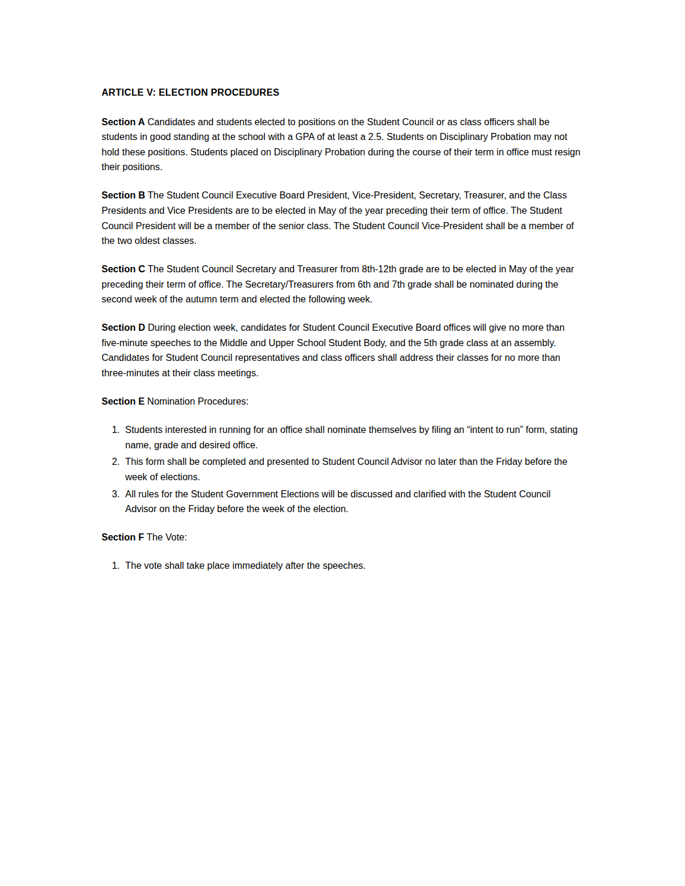ARTICLE V: ELECTION PROCEDURES
Section A Candidates and students elected to positions on the Student Council or as class officers shall be students in good standing at the school with a GPA of at least a 2.5. Students on Disciplinary Probation may not hold these positions. Students placed on Disciplinary Probation during the course of their term in office must resign their positions.
Section B The Student Council Executive Board President, Vice-President, Secretary, Treasurer, and the Class Presidents and Vice Presidents are to be elected in May of the year preceding their term of office. The Student Council President will be a member of the senior class. The Student Council Vice-President shall be a member of the two oldest classes.
Section C The Student Council Secretary and Treasurer from 8th-12th grade are to be elected in May of the year preceding their term of office. The Secretary/Treasurers from 6th and 7th grade shall be nominated during the second week of the autumn term and elected the following week.
Section D During election week, candidates for Student Council Executive Board offices will give no more than five-minute speeches to the Middle and Upper School Student Body, and the 5th grade class at an assembly. Candidates for Student Council representatives and class officers shall address their classes for no more than three-minutes at their class meetings.
Section E Nomination Procedures:
Students interested in running for an office shall nominate themselves by filing an “intent to run” form, stating name, grade and desired office.
This form shall be completed and presented to Student Council Advisor no later than the Friday before the week of elections.
All rules for the Student Government Elections will be discussed and clarified with the Student Council Advisor on the Friday before the week of the election.
Section F The Vote:
The vote shall take place immediately after the speeches.